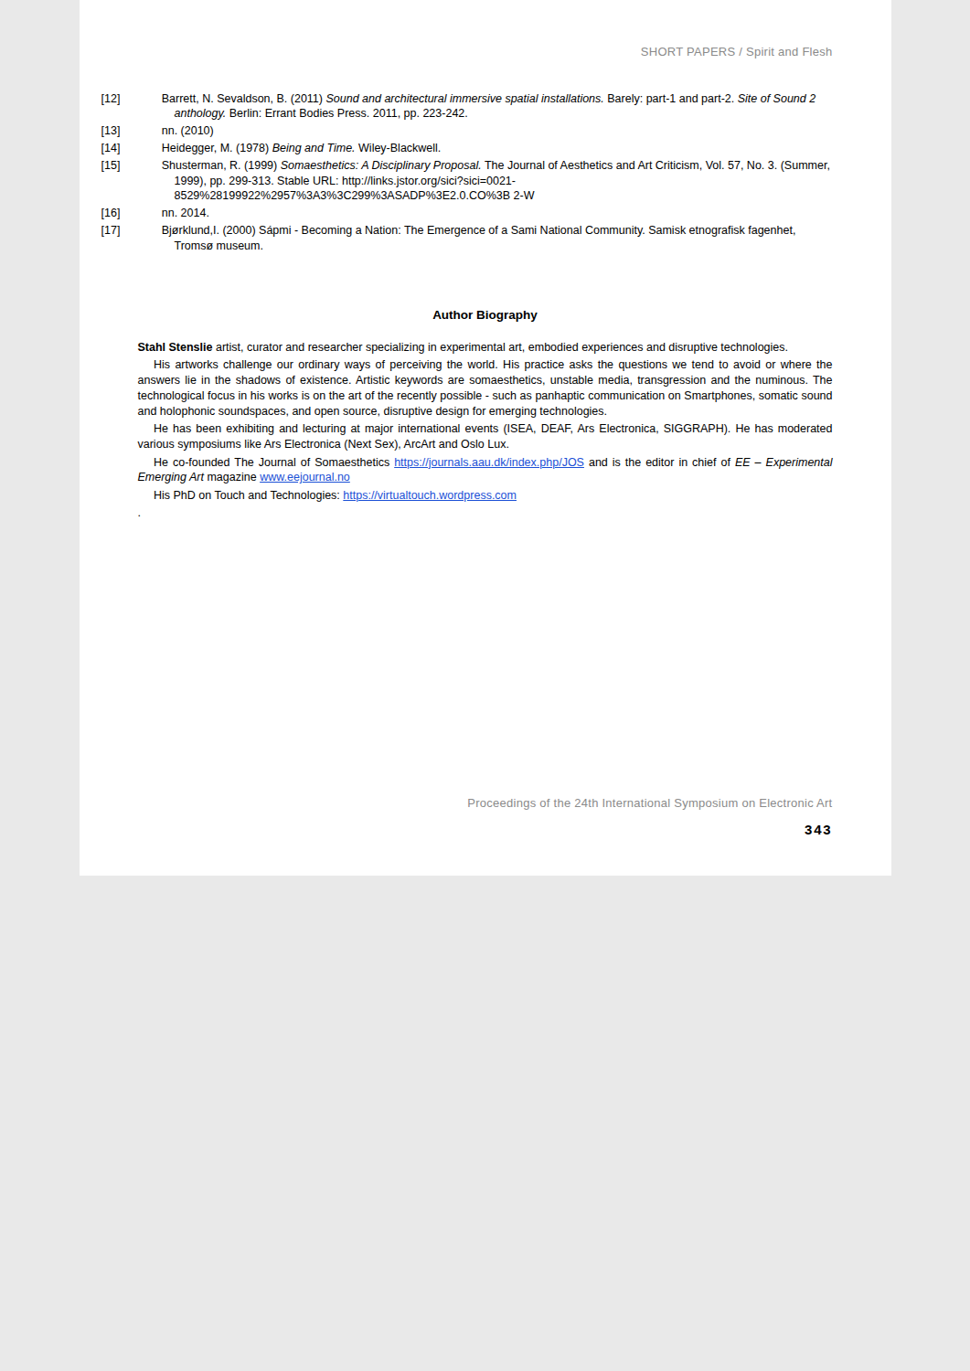SHORT PAPERS / Spirit and Flesh
[12] Barrett, N. Sevaldson, B. (2011) Sound and architectural immersive spatial installations. Barely: part-1 and part-2. Site of Sound 2 anthology. Berlin: Errant Bodies Press. 2011, pp. 223-242.
[13] nn. (2010)
[14] Heidegger, M. (1978) Being and Time. Wiley-Blackwell.
[15] Shusterman, R. (1999) Somaesthetics: A Disciplinary Proposal. The Journal of Aesthetics and Art Criticism, Vol. 57, No. 3. (Summer, 1999), pp. 299-313. Stable URL: http://links.jstor.org/sici?sici=0021-8529%28199922%2957%3A3%3C299%3ASADP%3E2.0.CO%3B 2-W
[16] nn. 2014.
[17] Bjørklund,I. (2000) Sápmi - Becoming a Nation: The Emergence of a Sami National Community. Samisk etnografisk fagenhet, Tromsø museum.
Author Biography
Stahl Stenslie artist, curator and researcher specializing in experimental art, embodied experiences and disruptive technologies.
His artworks challenge our ordinary ways of perceiving the world. His practice asks the questions we tend to avoid or where the answers lie in the shadows of existence. Artistic keywords are somaesthetics, unstable media, transgression and the numinous. The technological focus in his works is on the art of the recently possible - such as panhaptic communication on Smartphones, somatic sound and holophonic soundspaces, and open source, disruptive design for emerging technologies.
He has been exhibiting and lecturing at major international events (ISEA, DEAF, Ars Electronica, SIGGRAPH). He has moderated various symposiums like Ars Electronica (Next Sex), ArcArt and Oslo Lux.
He co-founded The Journal of Somaesthetics https://journals.aau.dk/index.php/JOS and is the editor in chief of EE – Experimental Emerging Art magazine www.eejournal.no
His PhD on Touch and Technologies: https://virtualtouch.wordpress.com
.
Proceedings of the 24th International Symposium on Electronic Art
343